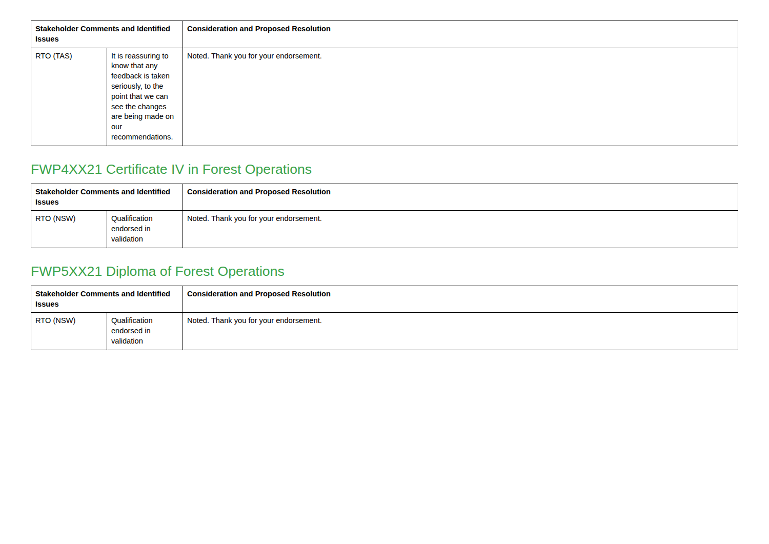| Stakeholder Comments and Identified Issues | Consideration and Proposed Resolution |
| --- | --- |
| RTO (TAS) | It is reassuring to know that any feedback is taken seriously, to the point that we can see the changes are being made on our recommendations. | Noted. Thank you for your endorsement. |
FWP4XX21 Certificate IV in Forest Operations
| Stakeholder Comments and Identified Issues | Consideration and Proposed Resolution |
| --- | --- |
| RTO (NSW) | Qualification endorsed in validation | Noted. Thank you for your endorsement. |
FWP5XX21 Diploma of Forest Operations
| Stakeholder Comments and Identified Issues | Consideration and Proposed Resolution |
| --- | --- |
| RTO (NSW) | Qualification endorsed in validation | Noted. Thank you for your endorsement. |